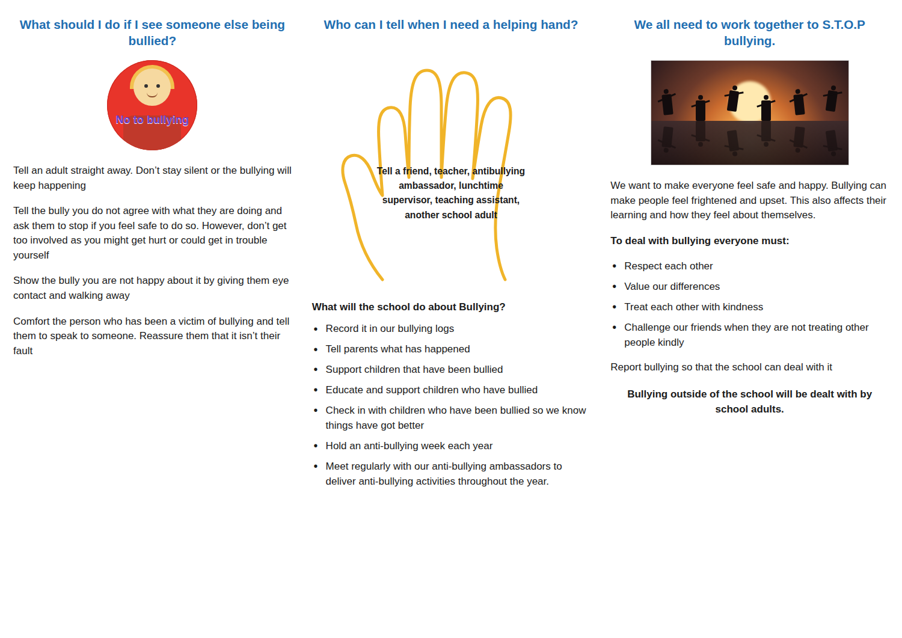What should I do if I see someone else being bullied?
No to bullying
Tell an adult straight away. Don’t stay silent or the bullying will keep happening
Tell the bully you do not agree with what they are doing and ask them to stop if you feel safe to do so. However, don’t get too involved as you might get hurt or could get in trouble yourself
Show the bully you are not happy about it by giving them eye contact and walking away
Comfort the person who has been a victim of bullying and tell them to speak to someone. Reassure them that it isn’t their fault
Who can I tell when I need a helping hand?
Tell a friend, teacher, antibullying ambassador, lunchtime supervisor, teaching assistant, another school adult
What will the school do about Bullying?
Record it in our bullying logs
Tell parents what has happened
Support children that have been bullied
Educate and support children who have bullied
Check in with children who have been bullied so we know things have got better
Hold an anti-bullying week each year
Meet regularly with our anti-bullying ambassadors to deliver anti-bullying activities throughout the year.
We all need to work together to S.T.O.P bullying.
We want to make everyone feel safe and happy. Bullying can make people feel frightened and upset. This also affects their learning and how they feel about themselves.
To deal with bullying everyone must:
Respect each other
Value our differences
Treat each other with kindness
Challenge our friends when they are not treating other people kindly
Report bullying so that the school can deal with it
Bullying outside of the school will be dealt with by school adults.